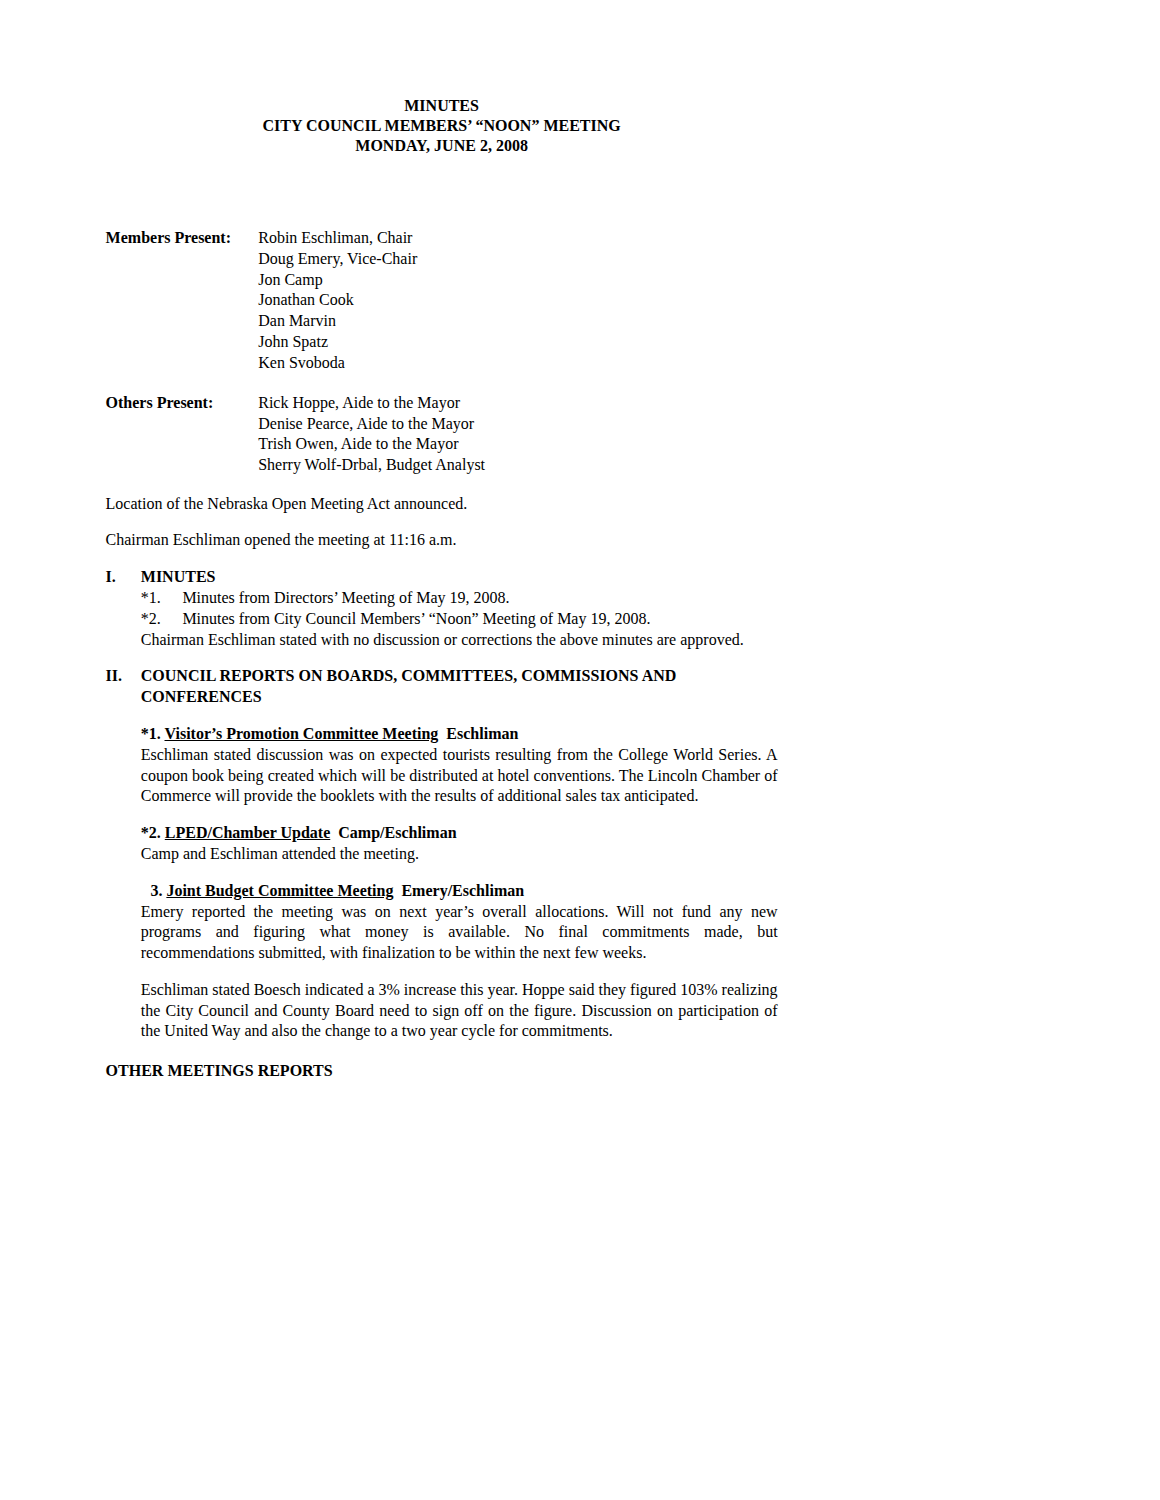MINUTES
CITY COUNCIL MEMBERS’ “NOON” MEETING
MONDAY, JUNE 2, 2008
| Members Present: | Robin Eschliman, Chair Doug Emery, Vice-Chair Jon Camp Jonathan Cook Dan Marvin John Spatz Ken Svoboda |
| Others Present: | Rick Hoppe, Aide to the Mayor Denise Pearce, Aide to the Mayor Trish Owen, Aide to the Mayor Sherry Wolf-Drbal, Budget Analyst |
Location of the Nebraska Open Meeting Act announced.
Chairman Eschliman opened the meeting at 11:16 a.m.
I. MINUTES
*1. Minutes from Directors’ Meeting of May 19, 2008.
*2. Minutes from City Council Members’ “Noon” Meeting of May 19, 2008.
Chairman Eschliman stated with no discussion or corrections the above minutes are approved.
II. COUNCIL REPORTS ON BOARDS, COMMITTEES, COMMISSIONS AND
CONFERENCES
*1. Visitor’s Promotion Committee Meeting Eschliman
Eschliman stated discussion was on expected tourists resulting from the College World Series. A coupon book being created which will be distributed at hotel conventions. The Lincoln Chamber of Commerce will provide the booklets with the results of additional sales tax anticipated.
*2. LPED/Chamber Update Camp/Eschliman
Camp and Eschliman attended the meeting.
3. Joint Budget Committee Meeting Emery/Eschliman
Emery reported the meeting was on next year’s overall allocations. Will not fund any new programs and figuring what money is available. No final commitments made, but recommendations submitted, with finalization to be within the next few weeks.
Eschliman stated Boesch indicated a 3% increase this year. Hoppe said they figured 103% realizing the City Council and County Board need to sign off on the figure. Discussion on participation of the United Way and also the change to a two year cycle for commitments.
OTHER MEETINGS REPORTS